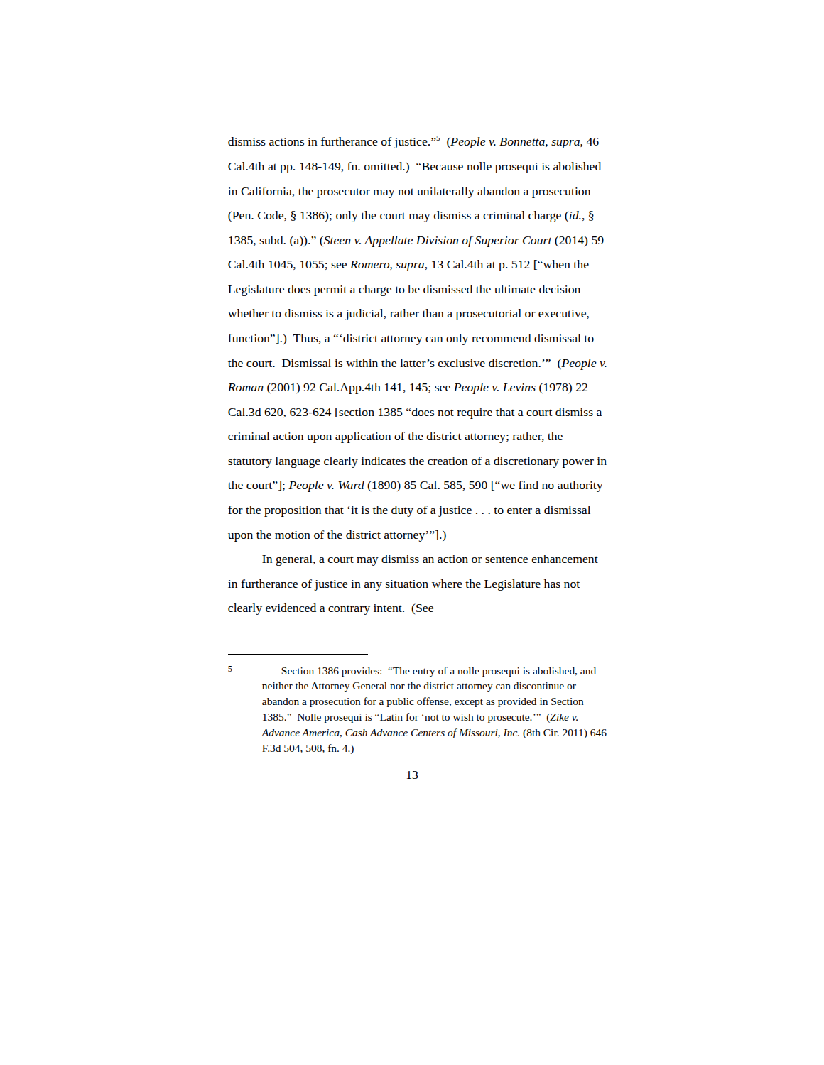dismiss actions in furtherance of justice.”5 (People v. Bonnetta, supra, 46 Cal.4th at pp. 148-149, fn. omitted.) “Because nolle prosequi is abolished in California, the prosecutor may not unilaterally abandon a prosecution (Pen. Code, § 1386); only the court may dismiss a criminal charge (id., § 1385, subd. (a)).” (Steen v. Appellate Division of Superior Court (2014) 59 Cal.4th 1045, 1055; see Romero, supra, 13 Cal.4th at p. 512 [“when the Legislature does permit a charge to be dismissed the ultimate decision whether to dismiss is a judicial, rather than a prosecutorial or executive, function”].) Thus, a “‘district attorney can only recommend dismissal to the court. Dismissal is within the latter’s exclusive discretion.’” (People v. Roman (2001) 92 Cal.App.4th 141, 145; see People v. Levins (1978) 22 Cal.3d 620, 623-624 [section 1385 “does not require that a court dismiss a criminal action upon application of the district attorney; rather, the statutory language clearly indicates the creation of a discretionary power in the court”]; People v. Ward (1890) 85 Cal. 585, 590 [“we find no authority for the proposition that ‘it is the duty of a justice . . . to enter a dismissal upon the motion of the district attorney’”].)
In general, a court may dismiss an action or sentence enhancement in furtherance of justice in any situation where the Legislature has not clearly evidenced a contrary intent. (See
5 Section 1386 provides: “The entry of a nolle prosequi is abolished, and neither the Attorney General nor the district attorney can discontinue or abandon a prosecution for a public offense, except as provided in Section 1385.” Nolle prosequi is “Latin for ‘not to wish to prosecute.’” (Zike v. Advance America, Cash Advance Centers of Missouri, Inc. (8th Cir. 2011) 646 F.3d 504, 508, fn. 4.)
13